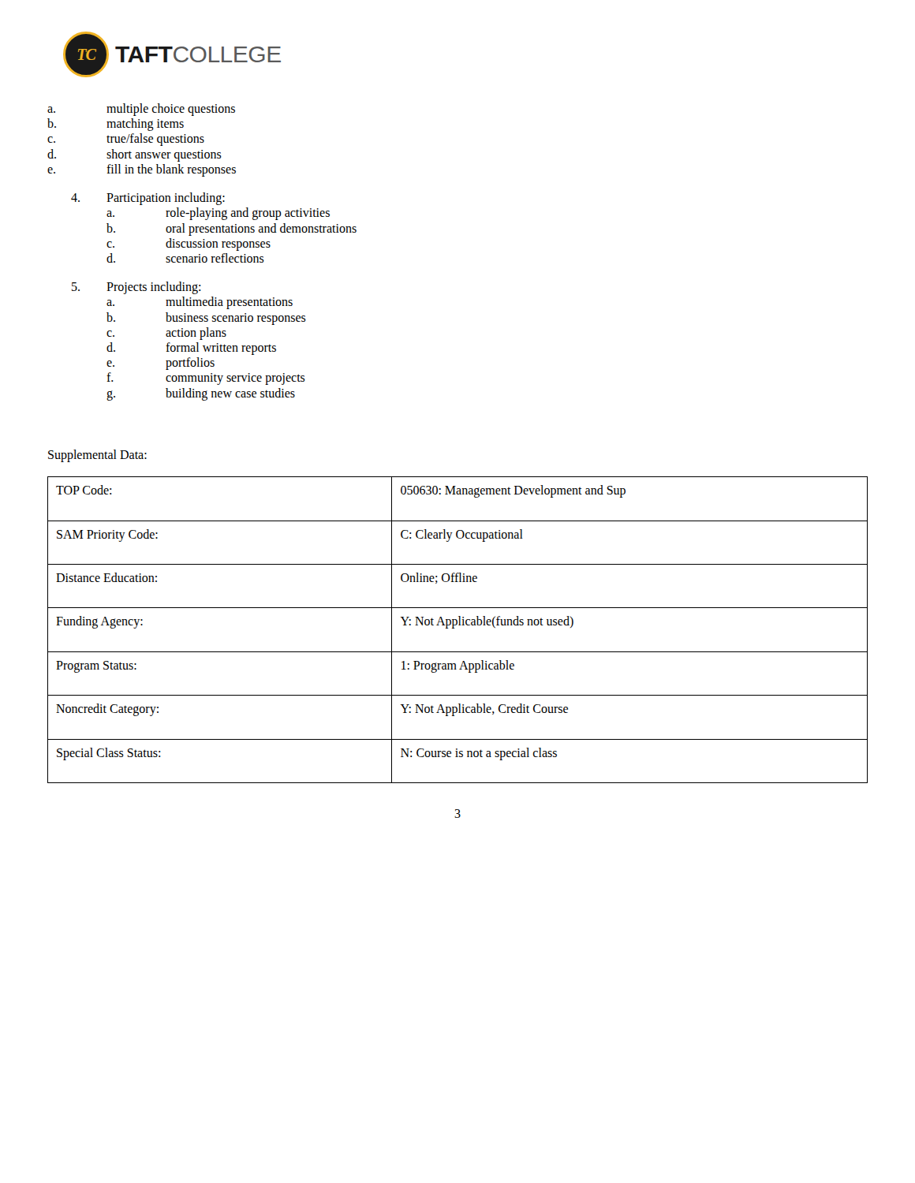TAFT COLLEGE
a. multiple choice questions
b. matching items
c. true/false questions
d. short answer questions
e. fill in the blank responses
4. Participation including:
a. role-playing and group activities
b. oral presentations and demonstrations
c. discussion responses
d. scenario reflections
5. Projects including:
a. multimedia presentations
b. business scenario responses
c. action plans
d. formal written reports
e. portfolios
f. community service projects
g. building new case studies
Supplemental Data:
| TOP Code: | 050630: Management Development and Sup |
| SAM Priority Code: | C: Clearly Occupational |
| Distance Education: | Online; Offline |
| Funding Agency: | Y: Not Applicable(funds not used) |
| Program Status: | 1: Program Applicable |
| Noncredit Category: | Y: Not Applicable, Credit Course |
| Special Class Status: | N: Course is not a special class |
3